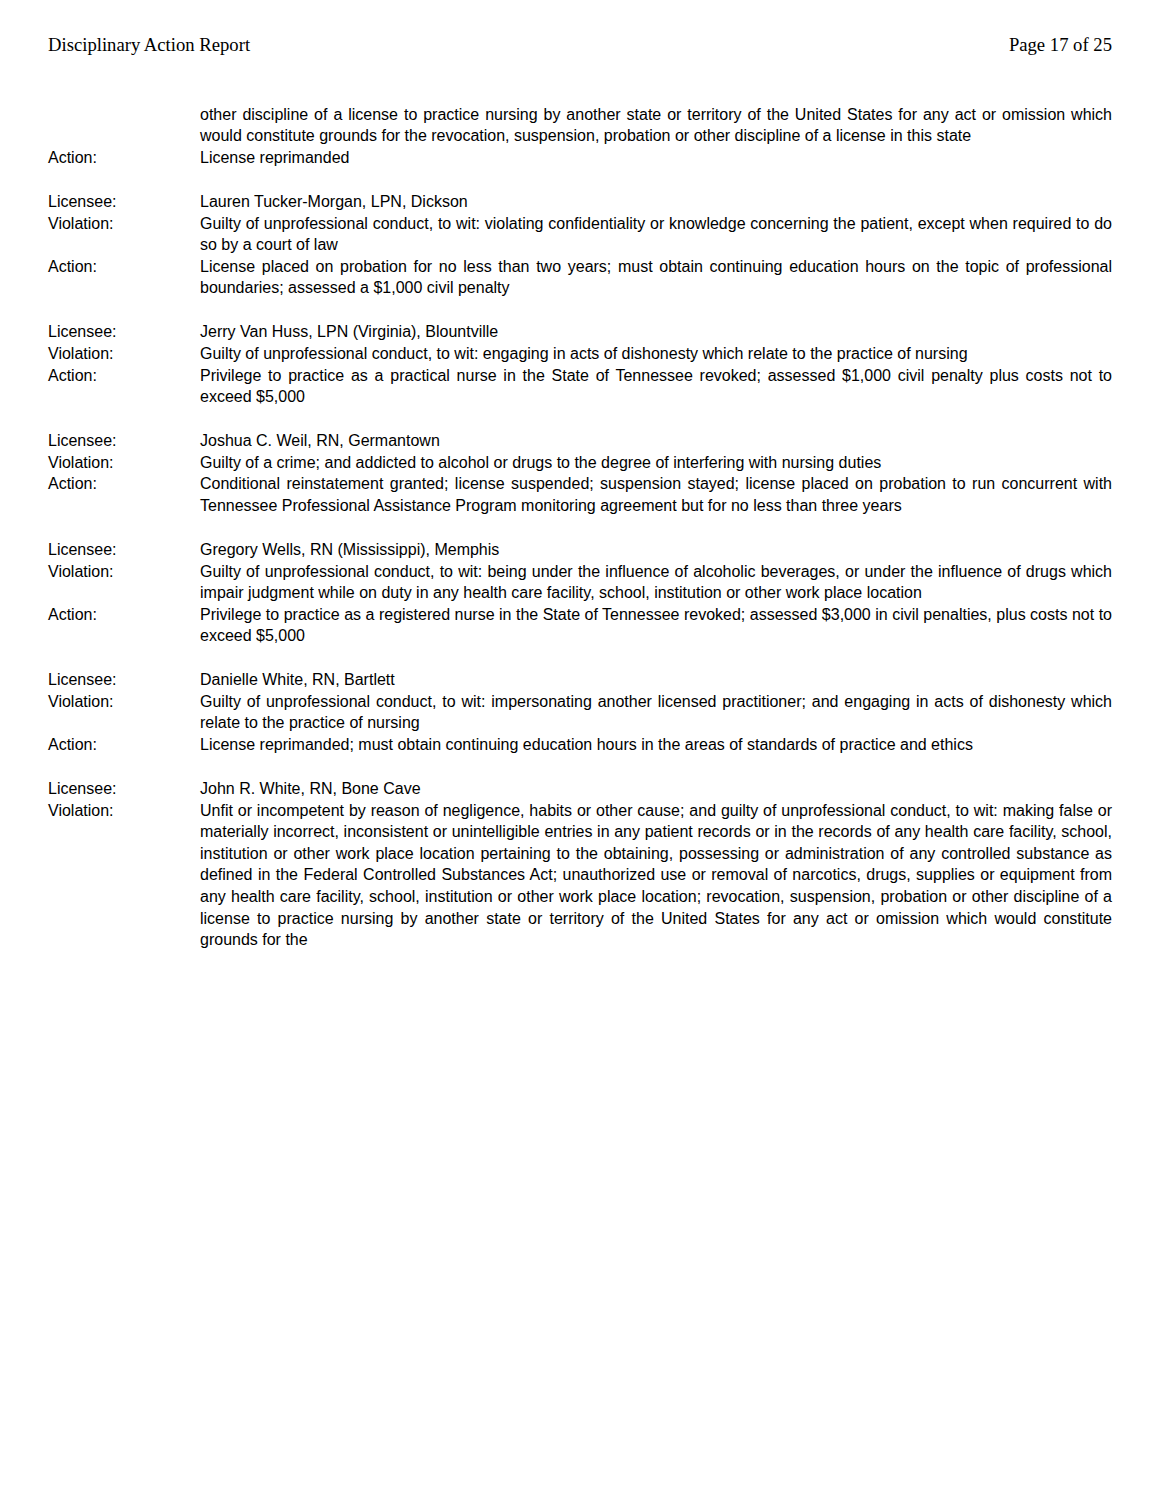Disciplinary Action Report Page 17 of 25
other discipline of a license to practice nursing by another state or territory of the United States for any act or omission which would constitute grounds for the revocation, suspension, probation or other discipline of a license in this state
Action:
License reprimanded
Licensee:
Lauren Tucker-Morgan, LPN, Dickson
Violation:
Guilty of unprofessional conduct, to wit: violating confidentiality or knowledge concerning the patient, except when required to do so by a court of law
Action:
License placed on probation for no less than two years; must obtain continuing education hours on the topic of professional boundaries; assessed a $1,000 civil penalty
Licensee:
Jerry Van Huss, LPN (Virginia), Blountville
Violation:
Guilty of unprofessional conduct, to wit: engaging in acts of dishonesty which relate to the practice of nursing
Action:
Privilege to practice as a practical nurse in the State of Tennessee revoked; assessed $1,000 civil penalty plus costs not to exceed $5,000
Licensee:
Joshua C. Weil, RN, Germantown
Violation:
Guilty of a crime; and addicted to alcohol or drugs to the degree of interfering with nursing duties
Action:
Conditional reinstatement granted; license suspended; suspension stayed; license placed on probation to run concurrent with Tennessee Professional Assistance Program monitoring agreement but for no less than three years
Licensee:
Gregory Wells, RN (Mississippi), Memphis
Violation:
Guilty of unprofessional conduct, to wit: being under the influence of alcoholic beverages, or under the influence of drugs which impair judgment while on duty in any health care facility, school, institution or other work place location
Action:
Privilege to practice as a registered nurse in the State of Tennessee revoked; assessed $3,000 in civil penalties, plus costs not to exceed $5,000
Licensee:
Danielle White, RN, Bartlett
Violation:
Guilty of unprofessional conduct, to wit: impersonating another licensed practitioner; and engaging in acts of dishonesty which relate to the practice of nursing
Action:
License reprimanded; must obtain continuing education hours in the areas of standards of practice and ethics
Licensee:
John R. White, RN, Bone Cave
Violation:
Unfit or incompetent by reason of negligence, habits or other cause; and guilty of unprofessional conduct, to wit: making false or materially incorrect, inconsistent or unintelligible entries in any patient records or in the records of any health care facility, school, institution or other work place location pertaining to the obtaining, possessing or administration of any controlled substance as defined in the Federal Controlled Substances Act; unauthorized use or removal of narcotics, drugs, supplies or equipment from any health care facility, school, institution or other work place location; revocation, suspension, probation or other discipline of a license to practice nursing by another state or territory of the United States for any act or omission which would constitute grounds for the